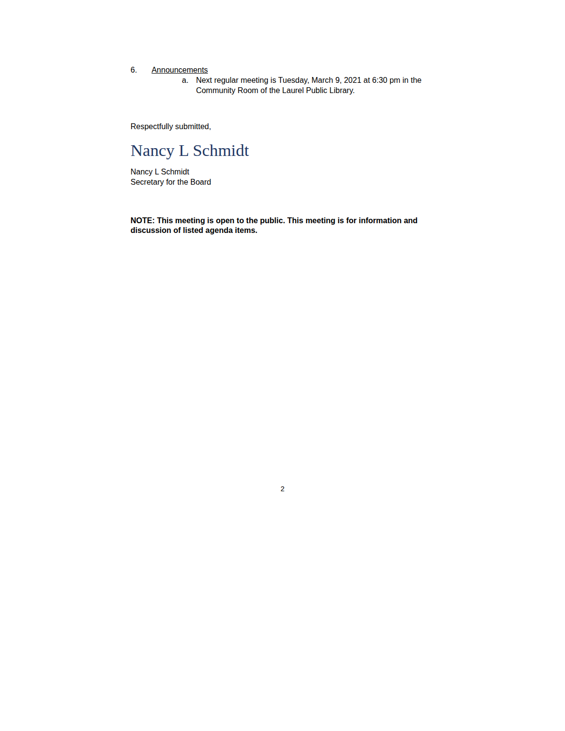6. Announcements
a. Next regular meeting is Tuesday, March 9, 2021 at 6:30 pm in the Community Room of the Laurel Public Library.
Respectfully submitted,
Nancy L Schmidt
Nancy L Schmidt
Secretary for the Board
NOTE: This meeting is open to the public. This meeting is for information and discussion of listed agenda items.
2